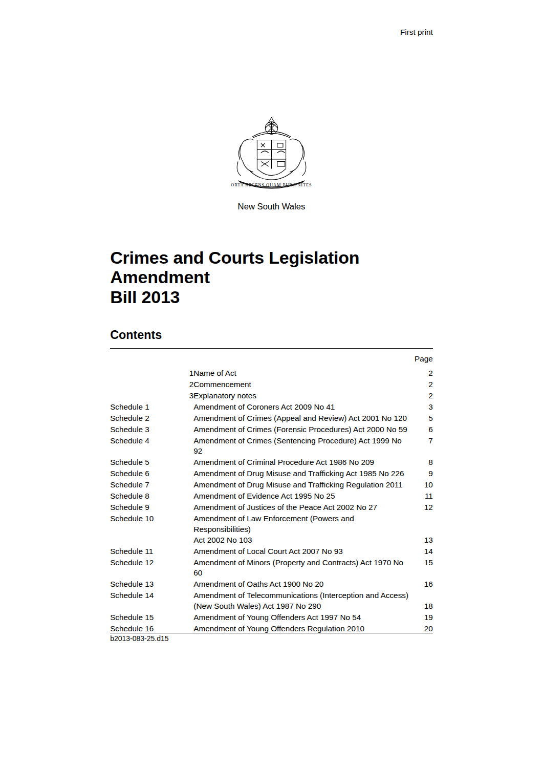First print
New South Wales
Crimes and Courts Legislation Amendment
Bill 2013
Contents
Page
| | 1 | Name of Act | 2 |
| | 2 | Commencement | 2 |
| | 3 | Explanatory notes | 2 |
| Schedule 1 | | Amendment of Coroners Act 2009 No 41 | 3 |
| Schedule 2 | | Amendment of Crimes (Appeal and Review) Act 2001 No 120 | 5 |
| Schedule 3 | | Amendment of Crimes (Forensic Procedures) Act 2000 No 59 | 6 |
| Schedule 4 | | Amendment of Crimes (Sentencing Procedure) Act 1999 No 92 | 7 |
| Schedule 5 | | Amendment of Criminal Procedure Act 1986 No 209 | 8 |
| Schedule 6 | | Amendment of Drug Misuse and Trafficking Act 1985 No 226 | 9 |
| Schedule 7 | | Amendment of Drug Misuse and Trafficking Regulation 2011 | 10 |
| Schedule 8 | | Amendment of Evidence Act 1995 No 25 | 11 |
| Schedule 9 | | Amendment of Justices of the Peace Act 2002 No 27 | 12 |
| Schedule 10 | | Amendment of Law Enforcement (Powers and Responsibilities) Act 2002 No 103 | 13 |
| Schedule 11 | | Amendment of Local Court Act 2007 No 93 | 14 |
| Schedule 12 | | Amendment of Minors (Property and Contracts) Act 1970 No 60 | 15 |
| Schedule 13 | | Amendment of Oaths Act 1900 No 20 | 16 |
| Schedule 14 | | Amendment of Telecommunications (Interception and Access) (New South Wales) Act 1987 No 290 | 18 |
| Schedule 15 | | Amendment of Young Offenders Act 1997 No 54 | 19 |
| Schedule 16 | | Amendment of Young Offenders Regulation 2010 | 20 |
b2013-083-25.d15